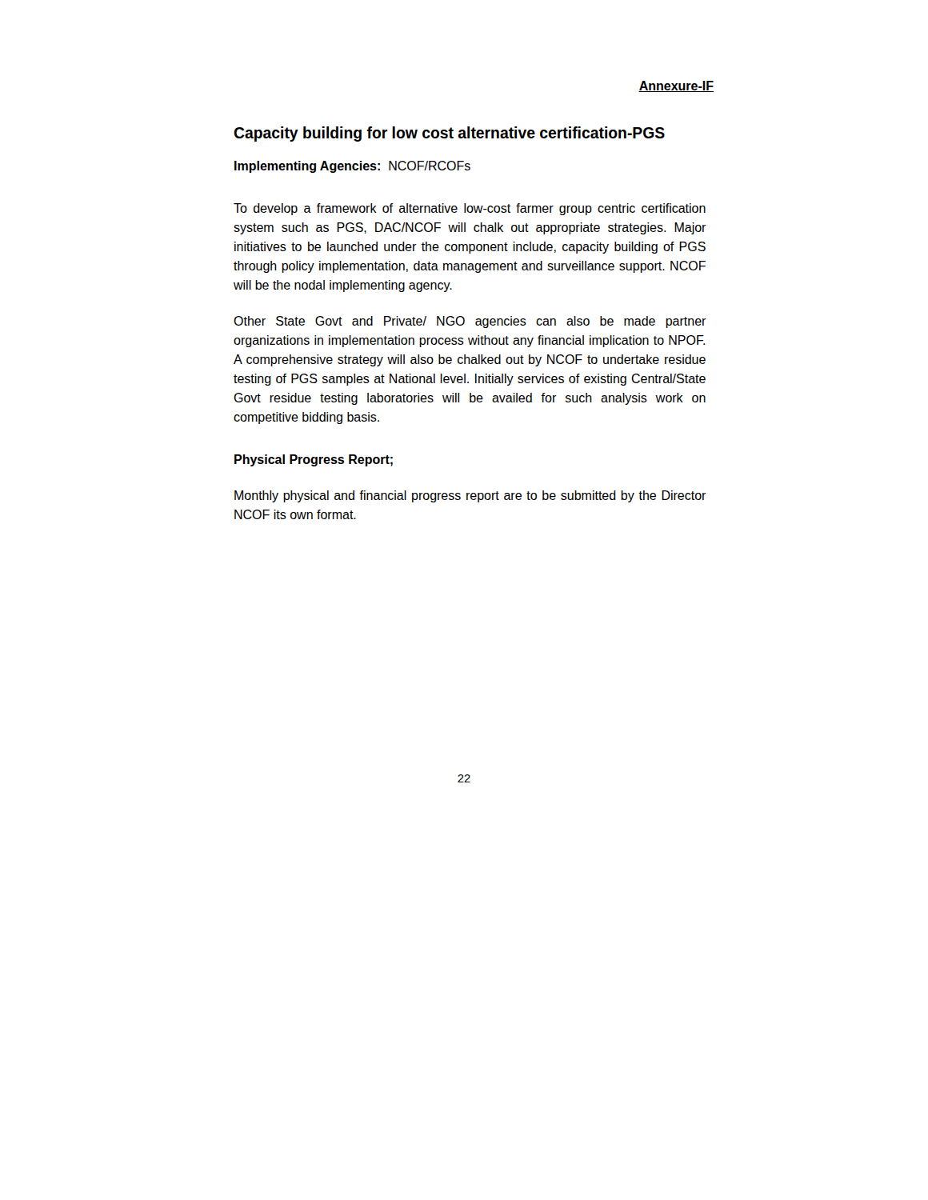Annexure-IF
Capacity building for low cost alternative certification-PGS
Implementing Agencies: NCOF/RCOFs
To develop a framework of alternative low-cost farmer group centric certification system such as PGS, DAC/NCOF will chalk out appropriate strategies. Major initiatives to be launched under the component include, capacity building of PGS through policy implementation, data management and surveillance support. NCOF will be the nodal implementing agency.
Other State Govt and Private/ NGO agencies can also be made partner organizations in implementation process without any financial implication to NPOF. A comprehensive strategy will also be chalked out by NCOF to undertake residue testing of PGS samples at National level. Initially services of existing Central/State Govt residue testing laboratories will be availed for such analysis work on competitive bidding basis.
Physical Progress Report;
Monthly physical and financial progress report are to be submitted by the Director NCOF its own format.
22